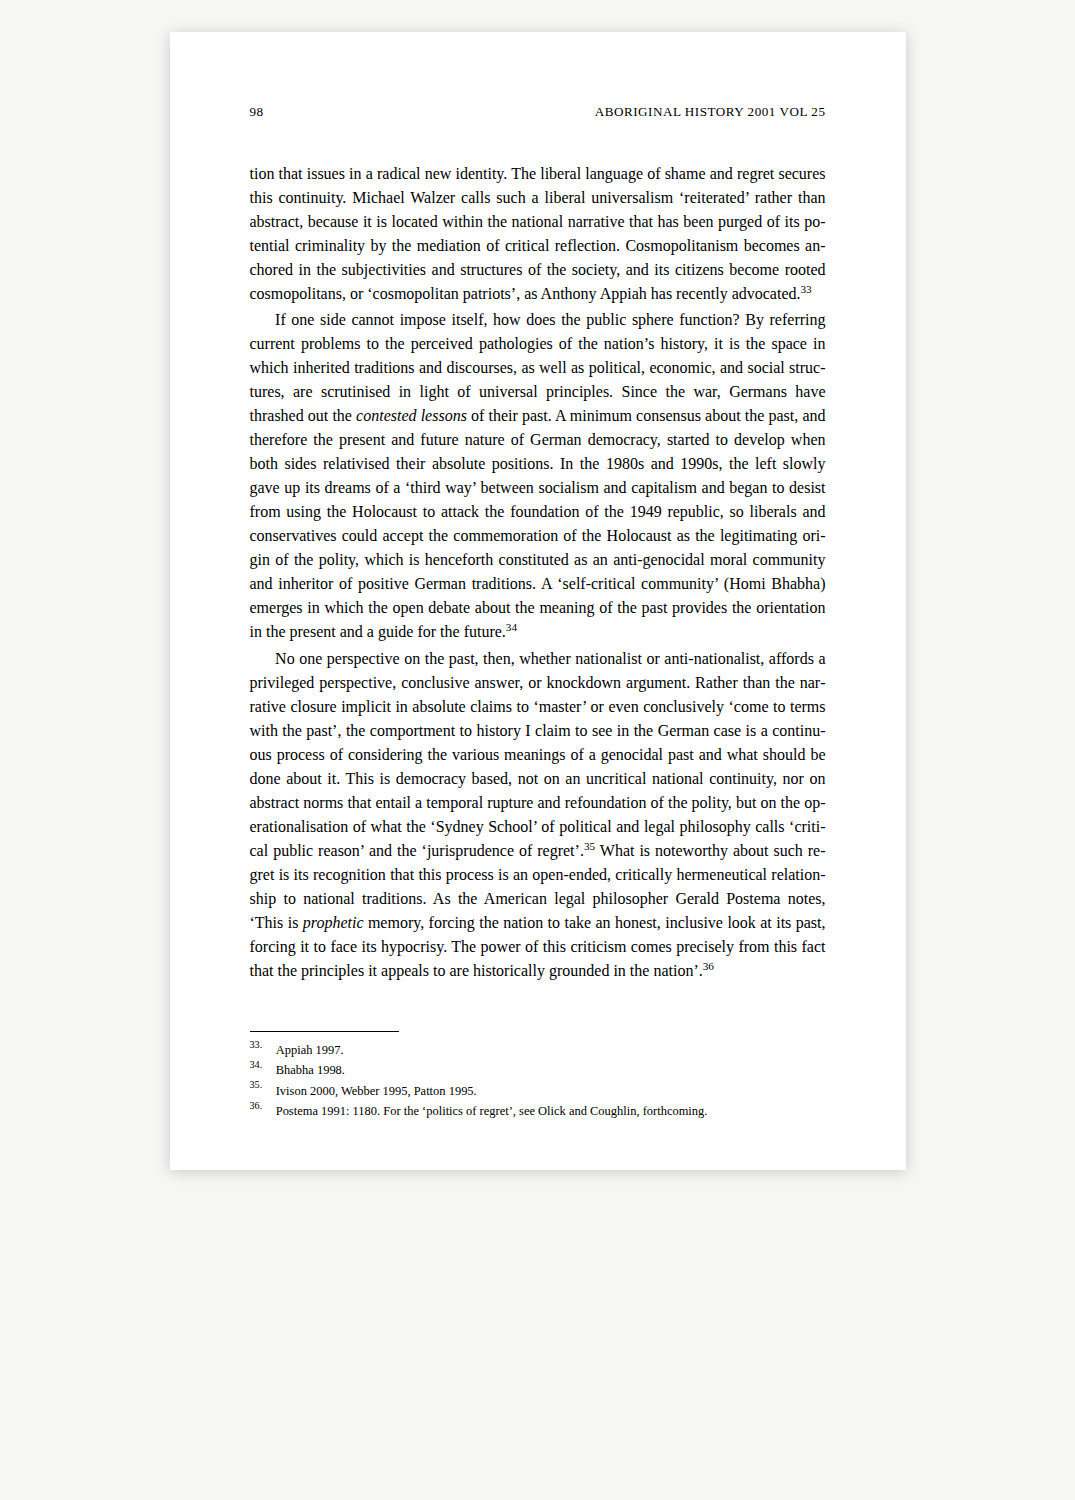98 Aboriginal History 2001 Vol 25
tion that issues in a radical new identity. The liberal language of shame and regret secures this continuity. Michael Walzer calls such a liberal universalism ‘reiterated’ rather than abstract, because it is located within the national narrative that has been purged of its potential criminality by the mediation of critical reflection. Cosmopolitanism becomes anchored in the subjectivities and structures of the society, and its citizens become rooted cosmopolitans, or ‘cosmopolitan patriots’, as Anthony Appiah has recently advocated.33
If one side cannot impose itself, how does the public sphere function? By referring current problems to the perceived pathologies of the nation’s history, it is the space in which inherited traditions and discourses, as well as political, economic, and social structures, are scrutinised in light of universal principles. Since the war, Germans have thrashed out the contested lessons of their past. A minimum consensus about the past, and therefore the present and future nature of German democracy, started to develop when both sides relativised their absolute positions. In the 1980s and 1990s, the left slowly gave up its dreams of a ‘third way’ between socialism and capitalism and began to desist from using the Holocaust to attack the foundation of the 1949 republic, so liberals and conservatives could accept the commemoration of the Holocaust as the legitimating origin of the polity, which is henceforth constituted as an anti-genocidal moral community and inheritor of positive German traditions. A ‘self-critical community’ (Homi Bhabha) emerges in which the open debate about the meaning of the past provides the orientation in the present and a guide for the future.34
No one perspective on the past, then, whether nationalist or anti-nationalist, affords a privileged perspective, conclusive answer, or knockdown argument. Rather than the narrative closure implicit in absolute claims to ‘master’ or even conclusively ‘come to terms with the past’, the comportment to history I claim to see in the German case is a continuous process of considering the various meanings of a genocidal past and what should be done about it. This is democracy based, not on an uncritical national continuity, nor on abstract norms that entail a temporal rupture and refoundation of the polity, but on the operationalisation of what the ‘Sydney School’ of political and legal philosophy calls ‘critical public reason’ and the ‘jurisprudence of regret’.35 What is noteworthy about such regret is its recognition that this process is an open-ended, critically hermeneutical relationship to national traditions. As the American legal philosopher Gerald Postema notes, ‘This is prophetic memory, forcing the nation to take an honest, inclusive look at its past, forcing it to face its hypocrisy. The power of this criticism comes precisely from this fact that the principles it appeals to are historically grounded in the nation’.36
33 Appiah 1997.
34 Bhabha 1998.
35 Ivison 2000, Webber 1995, Patton 1995.
36 Postema 1991: 1180. For the ‘politics of regret’, see Olick and Coughlin, forthcoming.